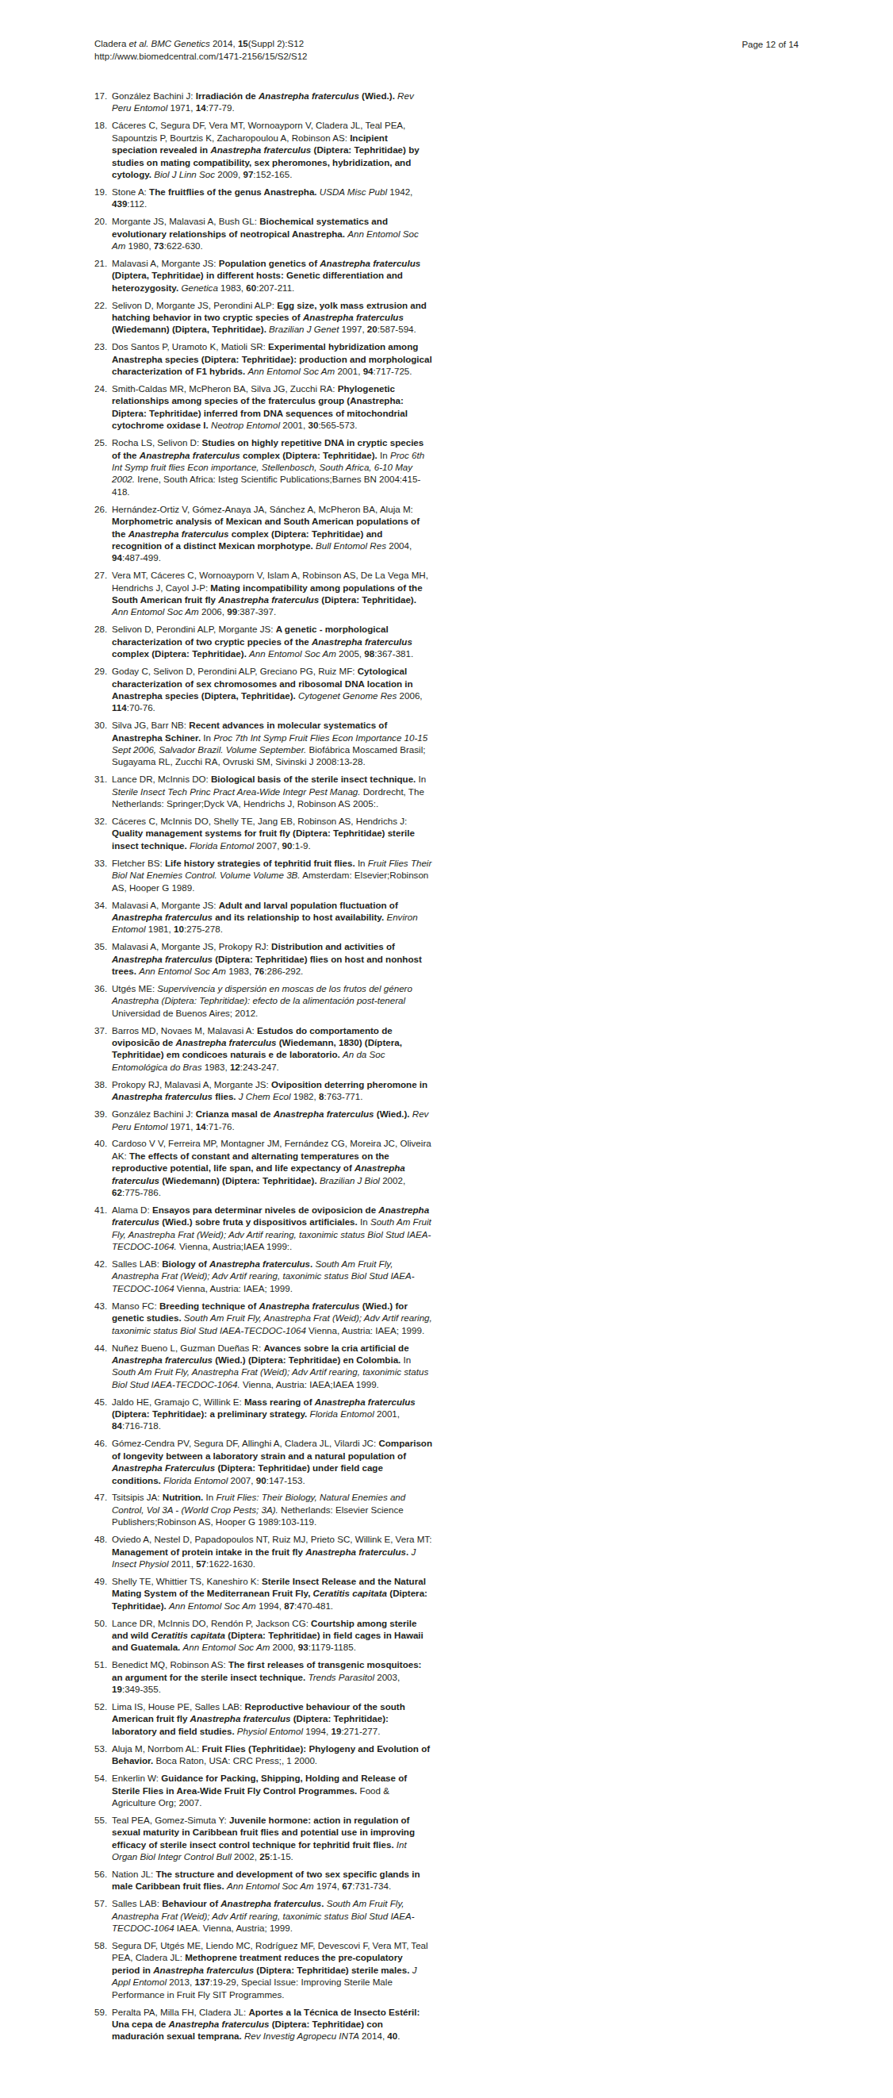Cladera et al. BMC Genetics 2014, 15(Suppl 2):S12
http://www.biomedcentral.com/1471-2156/15/S2/S12
Page 12 of 14
17. González Bachini J: Irradiación de Anastrepha fraterculus (Wied.). Rev Peru Entomol 1971, 14:77-79.
18. Cáceres C, Segura DF, Vera MT, Wornoayporn V, Cladera JL, Teal PEA, Sapountzis P, Bourtzis K, Zacharopoulou A, Robinson AS: Incipient speciation revealed in Anastrepha fraterculus (Diptera: Tephritidae) by studies on mating compatibility, sex pheromones, hybridization, and cytology. Biol J Linn Soc 2009, 97:152-165.
19. Stone A: The fruitflies of the genus Anastrepha. USDA Misc Publ 1942, 439:112.
20. Morgante JS, Malavasi A, Bush GL: Biochemical systematics and evolutionary relationships of neotropical Anastrepha. Ann Entomol Soc Am 1980, 73:622-630.
21. Malavasi A, Morgante JS: Population genetics of Anastrepha fraterculus (Diptera, Tephritidae) in different hosts: Genetic differentiation and heterozygosity. Genetica 1983, 60:207-211.
22. Selivon D, Morgante JS, Perondini ALP: Egg size, yolk mass extrusion and hatching behavior in two cryptic species of Anastrepha fraterculus (Wiedemann) (Diptera, Tephritidae). Brazilian J Genet 1997, 20:587-594.
23. Dos Santos P, Uramoto K, Matioli SR: Experimental hybridization among Anastrepha species (Diptera: Tephritidae): production and morphological characterization of F1 hybrids. Ann Entomol Soc Am 2001, 94:717-725.
24. Smith-Caldas MR, McPheron BA, Silva JG, Zucchi RA: Phylogenetic relationships among species of the fraterculus group (Anastrepha: Diptera: Tephritidae) inferred from DNA sequences of mitochondrial cytochrome oxidase I. Neotrop Entomol 2001, 30:565-573.
25. Rocha LS, Selivon D: Studies on highly repetitive DNA in cryptic species of the Anastrepha fraterculus complex (Diptera: Tephritidae). In Proc 6th Int Symp fruit flies Econ importance, Stellenbosch, South Africa, 6-10 May 2002. Irene, South Africa: Isteg Scientific Publications;Barnes BN 2004:415-418.
26. Hernández-Ortiz V, Gómez-Anaya JA, Sánchez A, McPheron BA, Aluja M: Morphometric analysis of Mexican and South American populations of the Anastrepha fraterculus complex (Diptera: Tephritidae) and recognition of a distinct Mexican morphotype. Bull Entomol Res 2004, 94:487-499.
27. Vera MT, Cáceres C, Wornoayporn V, Islam A, Robinson AS, De La Vega MH, Hendrichs J, Cayol J-P: Mating incompatibility among populations of the South American fruit fly Anastrepha fraterculus (Diptera: Tephritidae). Ann Entomol Soc Am 2006, 99:387-397.
28. Selivon D, Perondini ALP, Morgante JS: A genetic - morphological characterization of two cryptic ppecies of the Anastrepha fraterculus complex (Diptera: Tephritidae). Ann Entomol Soc Am 2005, 98:367-381.
29. Goday C, Selivon D, Perondini ALP, Greciano PG, Ruiz MF: Cytological characterization of sex chromosomes and ribosomal DNA location in Anastrepha species (Diptera, Tephritidae). Cytogenet Genome Res 2006, 114:70-76.
30. Silva JG, Barr NB: Recent advances in molecular systematics of Anastrepha Schiner. In Proc 7th Int Symp Fruit Flies Econ Importance 10-15 Sept 2006, Salvador Brazil. Volume September. Biofábrica Moscamed Brasil; Sugayama RL, Zucchi RA, Ovruski SM, Sivinski J 2008:13-28.
31. Lance DR, McInnis DO: Biological basis of the sterile insect technique. In Sterile Insect Tech Princ Pract Area-Wide Integr Pest Manag. Dordrecht, The Netherlands: Springer;Dyck VA, Hendrichs J, Robinson AS 2005:.
32. Cáceres C, McInnis DO, Shelly TE, Jang EB, Robinson AS, Hendrichs J: Quality management systems for fruit fly (Diptera: Tephritidae) sterile insect technique. Florida Entomol 2007, 90:1-9.
33. Fletcher BS: Life history strategies of tephritid fruit flies. In Fruit Flies Their Biol Nat Enemies Control. Volume Volume 3B. Amsterdam: Elsevier;Robinson AS, Hooper G 1989.
34. Malavasi A, Morgante JS: Adult and larval population fluctuation of Anastrepha fraterculus and its relationship to host availability. Environ Entomol 1981, 10:275-278.
35. Malavasi A, Morgante JS, Prokopy RJ: Distribution and activities of Anastrepha fraterculus (Diptera: Tephritidae) flies on host and nonhost trees. Ann Entomol Soc Am 1983, 76:286-292.
36. Utgés ME: Supervivencia y dispersión en moscas de los frutos del género Anastrepha (Diptera: Tephritidae): efecto de la alimentación post-teneral Universidad de Buenos Aires; 2012.
37. Barros MD, Novaes M, Malavasi A: Estudos do comportamento de oviposicão de Anastrepha fraterculus (Wiedemann, 1830) (Díptera, Tephritidae) em condicoes naturais e de laboratorio. An da Soc Entomológica do Bras 1983, 12:243-247.
38. Prokopy RJ, Malavasi A, Morgante JS: Oviposition deterring pheromone in Anastrepha fraterculus flies. J Chem Ecol 1982, 8:763-771.
39. González Bachini J: Crianza masal de Anastrepha fraterculus (Wied.). Rev Peru Entomol 1971, 14:71-76.
40. Cardoso V V, Ferreira MP, Montagner JM, Fernández CG, Moreira JC, Oliveira AK: The effects of constant and alternating temperatures on the reproductive potential, life span, and life expectancy of Anastrepha fraterculus (Wiedemann) (Diptera: Tephritidae). Brazilian J Biol 2002, 62:775-786.
41. Alama D: Ensayos para determinar niveles de oviposicion de Anastrepha fraterculus (Wied.) sobre fruta y dispositivos artificiales. In South Am Fruit Fly, Anastrepha Frat (Weid); Adv Artif rearing, taxonimic status Biol Stud IAEA-TECDOC-1064. Vienna, Austria;IAEA 1999:.
42. Salles LAB: Biology of Anastrepha fraterculus. South Am Fruit Fly, Anastrepha Frat (Weid); Adv Artif rearing, taxonimic status Biol Stud IAEA-TECDOC-1064 Vienna, Austria: IAEA; 1999.
43. Manso FC: Breeding technique of Anastrepha fraterculus (Wied.) for genetic studies. South Am Fruit Fly, Anastrepha Frat (Weid); Adv Artif rearing, taxonimic status Biol Stud IAEA-TECDOC-1064 Vienna, Austria: IAEA; 1999.
44. Nuñez Bueno L, Guzman Dueñas R: Avances sobre la cria artificial de Anastrepha fraterculus (Wied.) (Diptera: Tephritidae) en Colombia. In South Am Fruit Fly, Anastrepha Frat (Weid); Adv Artif rearing, taxonimic status Biol Stud IAEA-TECDOC-1064. Vienna, Austria: IAEA;IAEA 1999.
45. Jaldo HE, Gramajo C, Willink E: Mass rearing of Anastrepha fraterculus (Diptera: Tephritidae): a preliminary strategy. Florida Entomol 2001, 84:716-718.
46. Gómez-Cendra PV, Segura DF, Allinghi A, Cladera JL, Vilardi JC: Comparison of longevity between a laboratory strain and a natural population of Anastrepha Fraterculus (Diptera: Tephritidae) under field cage conditions. Florida Entomol 2007, 90:147-153.
47. Tsitsipis JA: Nutrition. In Fruit Flies: Their Biology, Natural Enemies and Control, Vol 3A - (World Crop Pests; 3A). Netherlands: Elsevier Science Publishers;Robinson AS, Hooper G 1989:103-119.
48. Oviedo A, Nestel D, Papadopoulos NT, Ruiz MJ, Prieto SC, Willink E, Vera MT: Management of protein intake in the fruit fly Anastrepha fraterculus. J Insect Physiol 2011, 57:1622-1630.
49. Shelly TE, Whittier TS, Kaneshiro K: Sterile Insect Release and the Natural Mating System of the Mediterranean Fruit Fly, Ceratitis capitata (Diptera: Tephritidae). Ann Entomol Soc Am 1994, 87:470-481.
50. Lance DR, McInnis DO, Rendón P, Jackson CG: Courtship among sterile and wild Ceratitis capitata (Diptera: Tephritidae) in field cages in Hawaii and Guatemala. Ann Entomol Soc Am 2000, 93:1179-1185.
51. Benedict MQ, Robinson AS: The first releases of transgenic mosquitoes: an argument for the sterile insect technique. Trends Parasitol 2003, 19:349-355.
52. Lima IS, House PE, Salles LAB: Reproductive behaviour of the south American fruit fly Anastrepha fraterculus (Diptera: Tephritidae): laboratory and field studies. Physiol Entomol 1994, 19:271-277.
53. Aluja M, Norrbom AL: Fruit Flies (Tephritidae): Phylogeny and Evolution of Behavior. Boca Raton, USA: CRC Press;, 1 2000.
54. Enkerlin W: Guidance for Packing, Shipping, Holding and Release of Sterile Flies in Area-Wide Fruit Fly Control Programmes. Food & Agriculture Org; 2007.
55. Teal PEA, Gomez-Simuta Y: Juvenile hormone: action in regulation of sexual maturity in Caribbean fruit flies and potential use in improving efficacy of sterile insect control technique for tephritid fruit flies. Int Organ Biol Integr Control Bull 2002, 25:1-15.
56. Nation JL: The structure and development of two sex specific glands in male Caribbean fruit flies. Ann Entomol Soc Am 1974, 67:731-734.
57. Salles LAB: Behaviour of Anastrepha fraterculus. South Am Fruit Fly, Anastrepha Frat (Weid); Adv Artif rearing, taxonimic status Biol Stud IAEA-TECDOC-1064 IAEA. Vienna, Austria; 1999.
58. Segura DF, Utgés ME, Liendo MC, Rodríguez MF, Devescovi F, Vera MT, Teal PEA, Cladera JL: Methoprene treatment reduces the pre-copulatory period in Anastrepha fraterculus (Diptera: Tephritidae) sterile males. J Appl Entomol 2013, 137:19-29, Special Issue: Improving Sterile Male Performance in Fruit Fly SIT Programmes.
59. Peralta PA, Milla FH, Cladera JL: Aportes a la Técnica de Insecto Estéril: Una cepa de Anastrepha fraterculus (Diptera: Tephritidae) con maduración sexual temprana. Rev Investig Agropecu INTA 2014, 40.